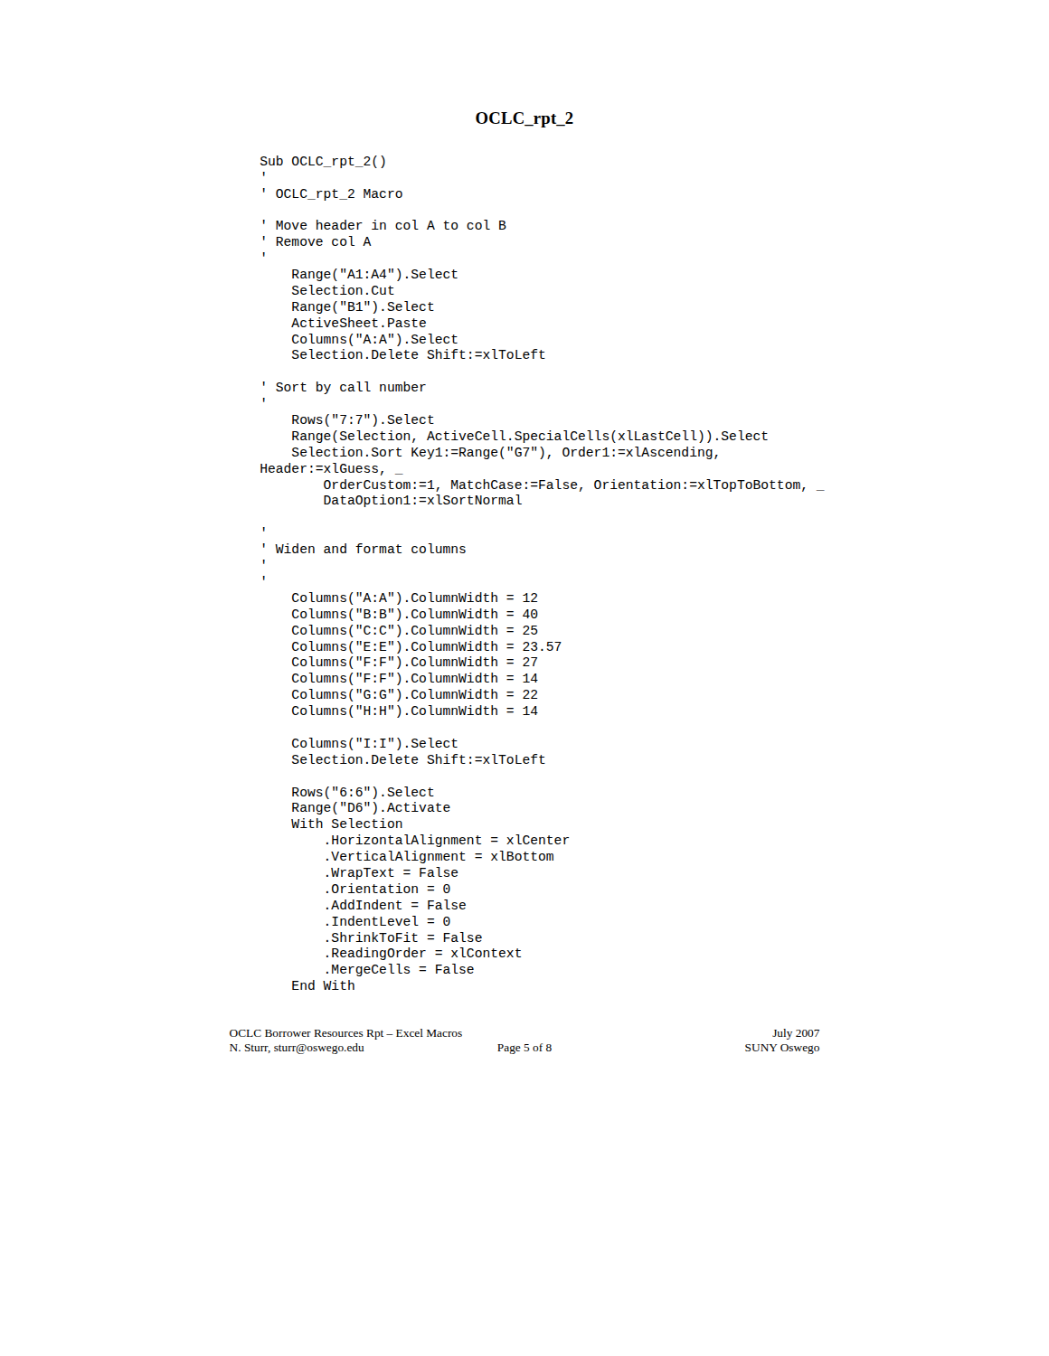OCLC_rpt_2
Sub OCLC_rpt_2()
'
' OCLC_rpt_2 Macro

' Move header in col A to col B
' Remove col A
'
    Range("A1:A4").Select
    Selection.Cut
    Range("B1").Select
    ActiveSheet.Paste
    Columns("A:A").Select
    Selection.Delete Shift:=xlToLeft

' Sort by call number
'
    Rows("7:7").Select
    Range(Selection, ActiveCell.SpecialCells(xlLastCell)).Select
    Selection.Sort Key1:=Range("G7"), Order1:=xlAscending,
Header:=xlGuess, _
        OrderCustom:=1, MatchCase:=False, Orientation:=xlTopToBottom, _
        DataOption1:=xlSortNormal

'
' Widen and format columns
'
'
    Columns("A:A").ColumnWidth = 12
    Columns("B:B").ColumnWidth = 40
    Columns("C:C").ColumnWidth = 25
    Columns("E:E").ColumnWidth = 23.57
    Columns("F:F").ColumnWidth = 27
    Columns("F:F").ColumnWidth = 14
    Columns("G:G").ColumnWidth = 22
    Columns("H:H").ColumnWidth = 14

    Columns("I:I").Select
    Selection.Delete Shift:=xlToLeft

    Rows("6:6").Select
    Range("D6").Activate
    With Selection
        .HorizontalAlignment = xlCenter
        .VerticalAlignment = xlBottom
        .WrapText = False
        .Orientation = 0
        .AddIndent = False
        .IndentLevel = 0
        .ShrinkToFit = False
        .ReadingOrder = xlContext
        .MergeCells = False
    End With
| OCLC Borrower Resources Rpt – Excel Macros | | July 2007 |
| N. Sturr, sturr@oswego.edu | Page 5 of 8 | SUNY Oswego |